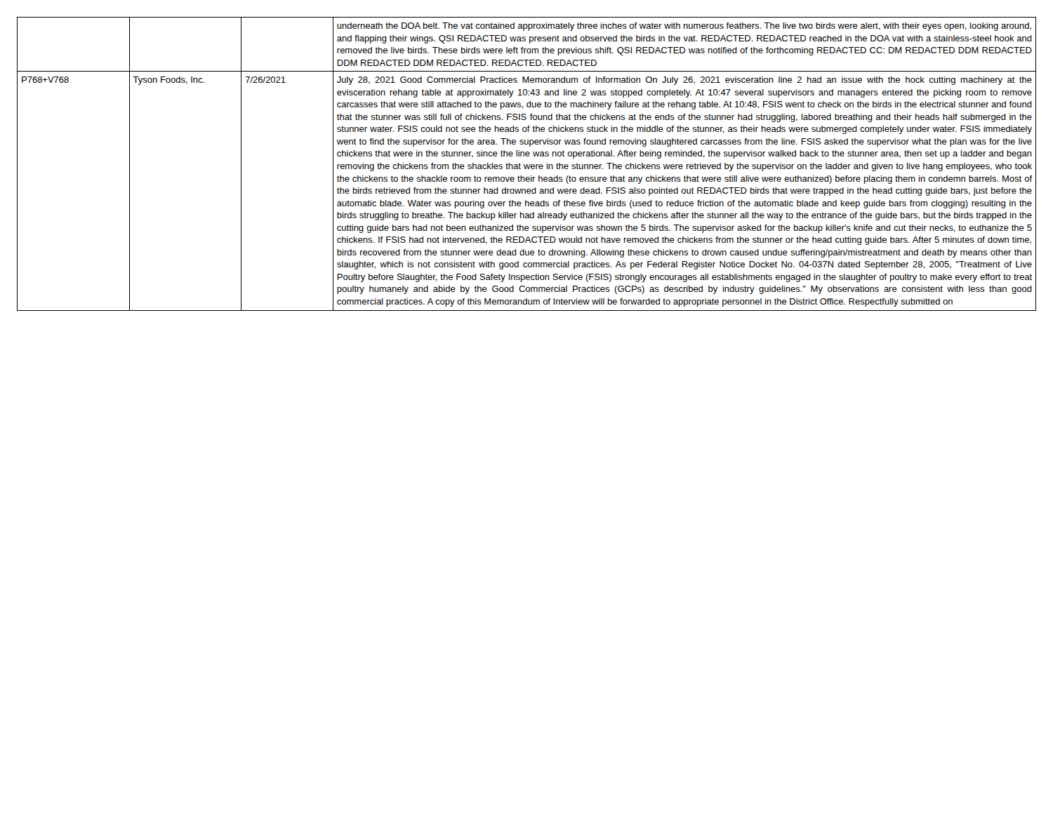| | | | underneath the DOA belt. The vat contained approximately three inches of water with numerous feathers. The live two birds were alert, with their eyes open, looking around, and flapping their wings. QSI REDACTED was present and observed the birds in the vat. REDACTED. REDACTED reached in the DOA vat with a stainless-steel hook and removed the live birds. These birds were left from the previous shift. QSI REDACTED was notified of the forthcoming REDACTED CC: DM REDACTED DDM REDACTED DDM REDACTED DDM REDACTED. REDACTED. REDACTED |
| P768+V768 | Tyson Foods, Inc. | 7/26/2021 | July 28, 2021 Good Commercial Practices Memorandum of Information On July 26, 2021 evisceration line 2 had an issue with the hock cutting machinery at the evisceration rehang table at approximately 10:43 and line 2 was stopped completely. At 10:47 several supervisors and managers entered the picking room to remove carcasses that were still attached to the paws, due to the machinery failure at the rehang table. At 10:48, FSIS went to check on the birds in the electrical stunner and found that the stunner was still full of chickens. FSIS found that the chickens at the ends of the stunner had struggling, labored breathing and their heads half submerged in the stunner water. FSIS could not see the heads of the chickens stuck in the middle of the stunner, as their heads were submerged completely under water. FSIS immediately went to find the supervisor for the area. The supervisor was found removing slaughtered carcasses from the line. FSIS asked the supervisor what the plan was for the live chickens that were in the stunner, since the line was not operational. After being reminded, the supervisor walked back to the stunner area, then set up a ladder and began removing the chickens from the shackles that were in the stunner. The chickens were retrieved by the supervisor on the ladder and given to live hang employees, who took the chickens to the shackle room to remove their heads (to ensure that any chickens that were still alive were euthanized) before placing them in condemn barrels. Most of the birds retrieved from the stunner had drowned and were dead. FSIS also pointed out REDACTED birds that were trapped in the head cutting guide bars, just before the automatic blade. Water was pouring over the heads of these five birds (used to reduce friction of the automatic blade and keep guide bars from clogging) resulting in the birds struggling to breathe. The backup killer had already euthanized the chickens after the stunner all the way to the entrance of the guide bars, but the birds trapped in the cutting guide bars had not been euthanized the supervisor was shown the 5 birds. The supervisor asked for the backup killer's knife and cut their necks, to euthanize the 5 chickens. If FSIS had not intervened, the REDACTED would not have removed the chickens from the stunner or the head cutting guide bars. After 5 minutes of down time, birds recovered from the stunner were dead due to drowning. Allowing these chickens to drown caused undue suffering/pain/mistreatment and death by means other than slaughter, which is not consistent with good commercial practices. As per Federal Register Notice Docket No. 04-037N dated September 28, 2005, "Treatment of Live Poultry before Slaughter, the Food Safety Inspection Service (FSIS) strongly encourages all establishments engaged in the slaughter of poultry to make every effort to treat poultry humanely and abide by the Good Commercial Practices (GCPs) as described by industry guidelines." My observations are consistent with less than good commercial practices. A copy of this Memorandum of Interview will be forwarded to appropriate personnel in the District Office. Respectfully submitted on |